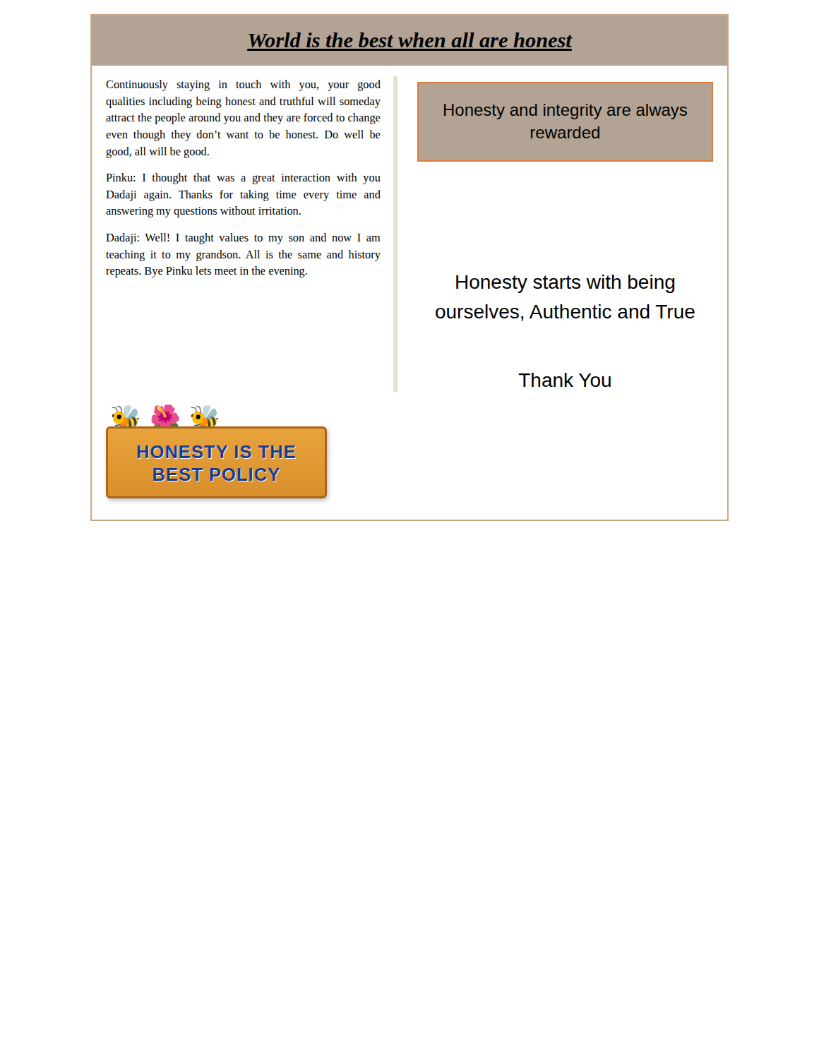World is the best when all are honest
Continuously staying in touch with you, your good qualities including being honest and truthful will someday attract the people around you and they are forced to change even though they don’t want to be honest. Do well be good, all will be good.
Pinku: I thought that was a great interaction with you Dadaji again. Thanks for taking time every time and answering my questions without irritation.
Dadaji: Well! I taught values to my son and now I am teaching it to my grandson. All is the same and history repeats. Bye Pinku lets meet in the evening.
Honesty and integrity are always rewarded
Honesty starts with being ourselves, Authentic and True
Thank You
🐝🌺🐝
HONESTY IS THE
BEST POLICY